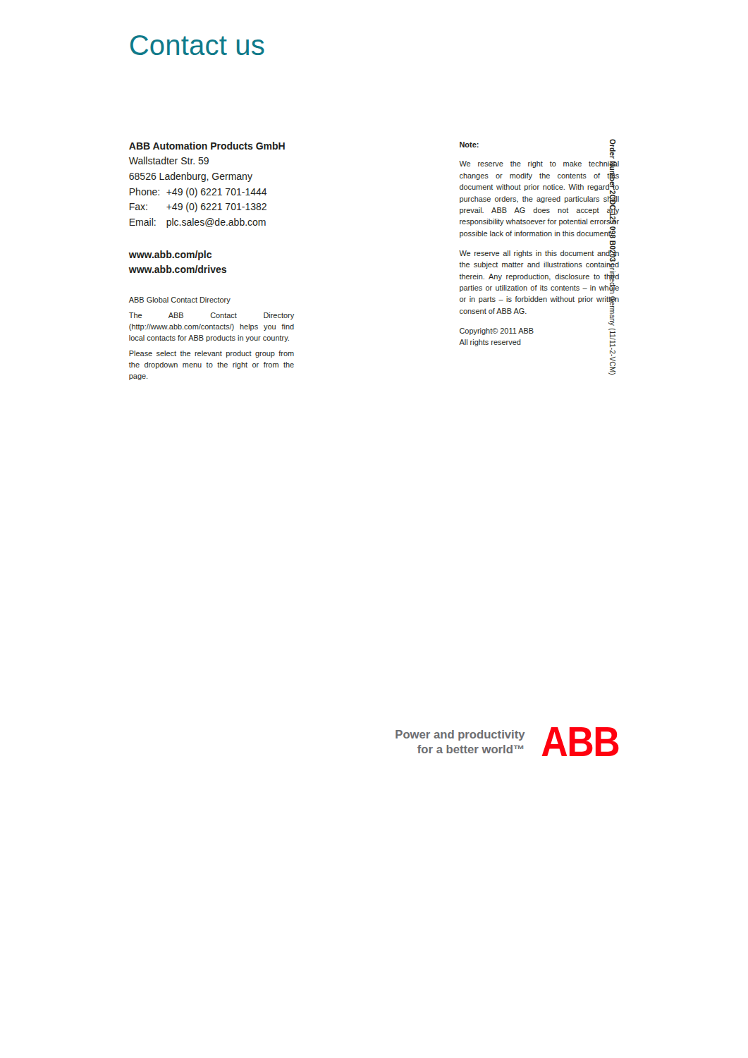Contact us
ABB Automation Products GmbH
Wallstadter Str. 59
68526 Ladenburg, Germany
Phone:+49 (0) 6221 701-1444
Fax:+49 (0) 6221 701-1382
Email: plc.sales@de.abb.com
www.abb.com/plc
www.abb.com/drives
ABB Global Contact Directory
The ABB Contact Directory (http://www.abb.com/contacts/) helps you find local contacts for ABB products in your country.
Please select the relevant product group from the dropdown menu to the right or from the page.
Note:
We reserve the right to make technical changes or modify the contents of this document without prior notice. With regard to purchase orders, the agreed particulars shall prevail. ABB AG does not accept any responsibility whatsoever for potential errors or possible lack of information in this document.
We reserve all rights in this document and in the subject matter and illustrations contained therein. Any reproduction, disclosure to third parties or utilization of its contents – in whole or in parts – is forbidden without prior written consent of ABB AG.
Copyright© 2011 ABB
All rights reserved
Order Number 2CDC 125 098 B0203 printed in Germany (11/11-2-VCM)
Power and productivity
for a better world™
ABB